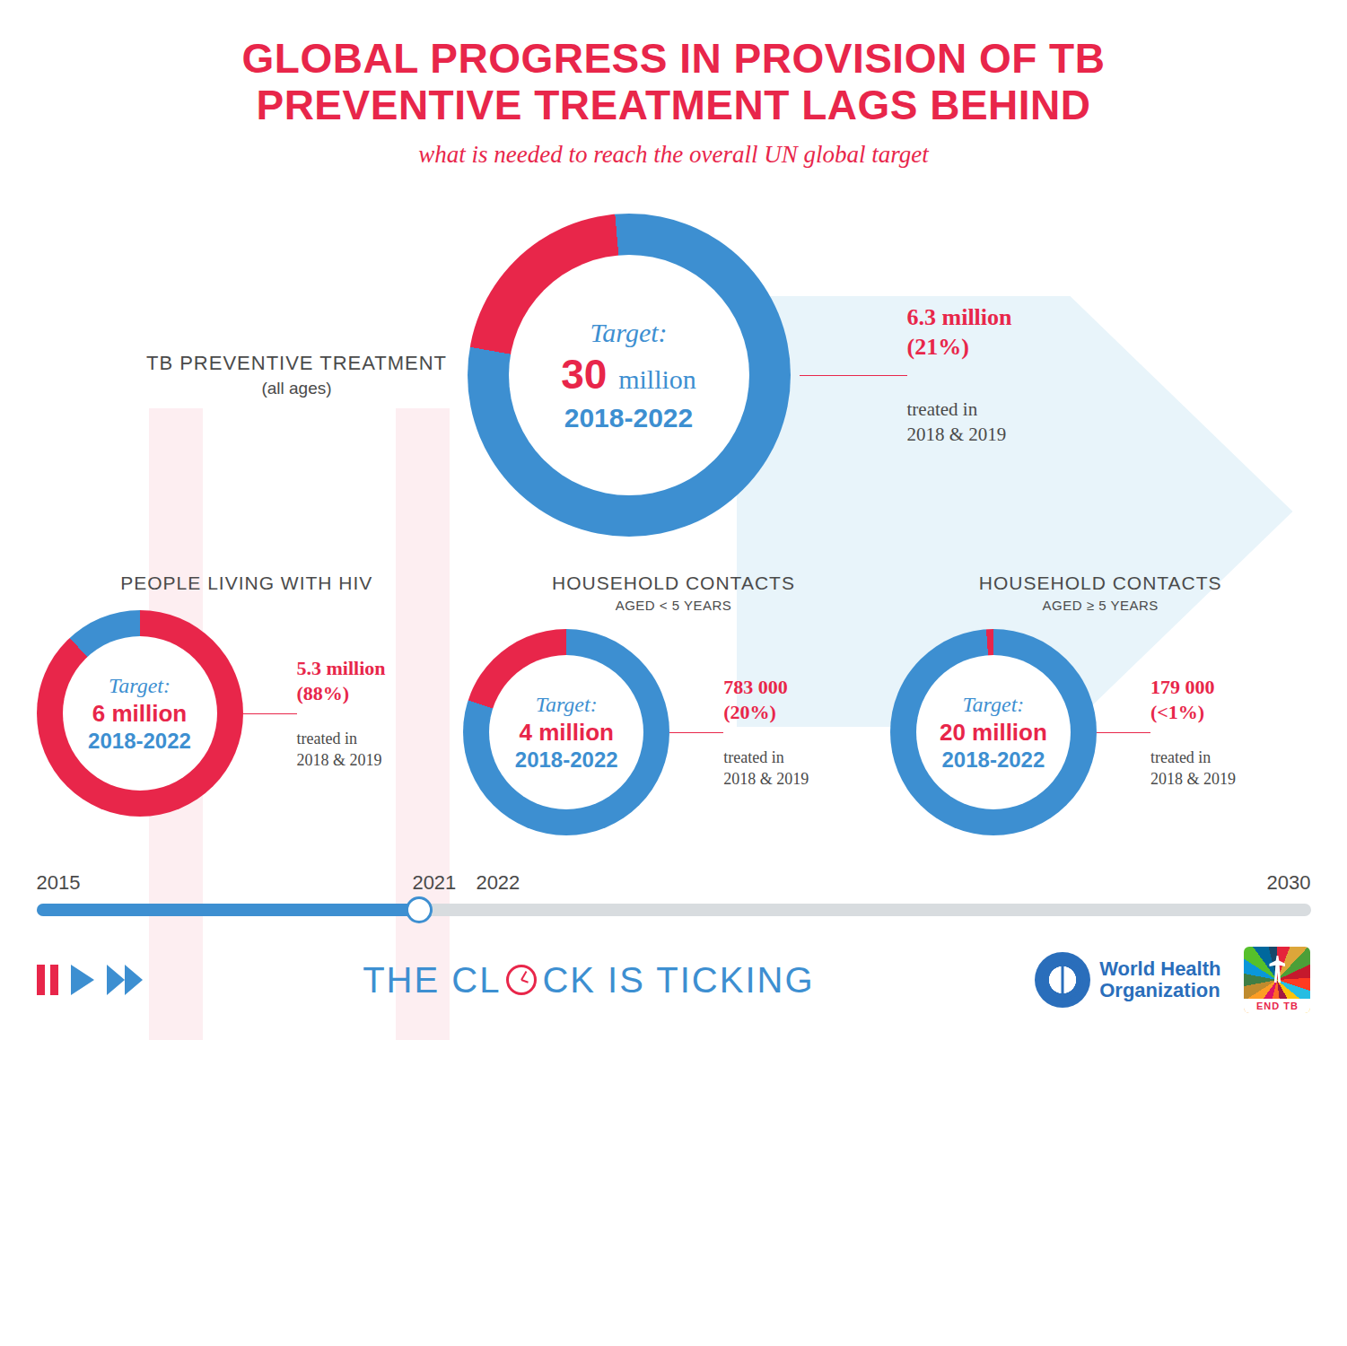Global progress in provision of TB preventive treatment lags behind
what is needed to reach the overall UN global target
TB preventive treatment
(all ages)
Target: 30 million 2018-2022
6.3 million
(21%)
treated in
2018 & 2019
People living with HIV
Target: 6 million 2018-2022
5.3 million
(88%)
treated in
2018 & 2019
Household contacts
aged < 5 years
Target: 4 million 2018-2022
783 000
(20%)
treated in
2018 & 2019
Household contacts
aged ≥ 5 years
Target: 20 million 2018-2022
179 000
(<1%)
treated in
2018 & 2019
2015 2021 2022 2030
THE CL CK IS TICKING
World Health
Organization
END TB